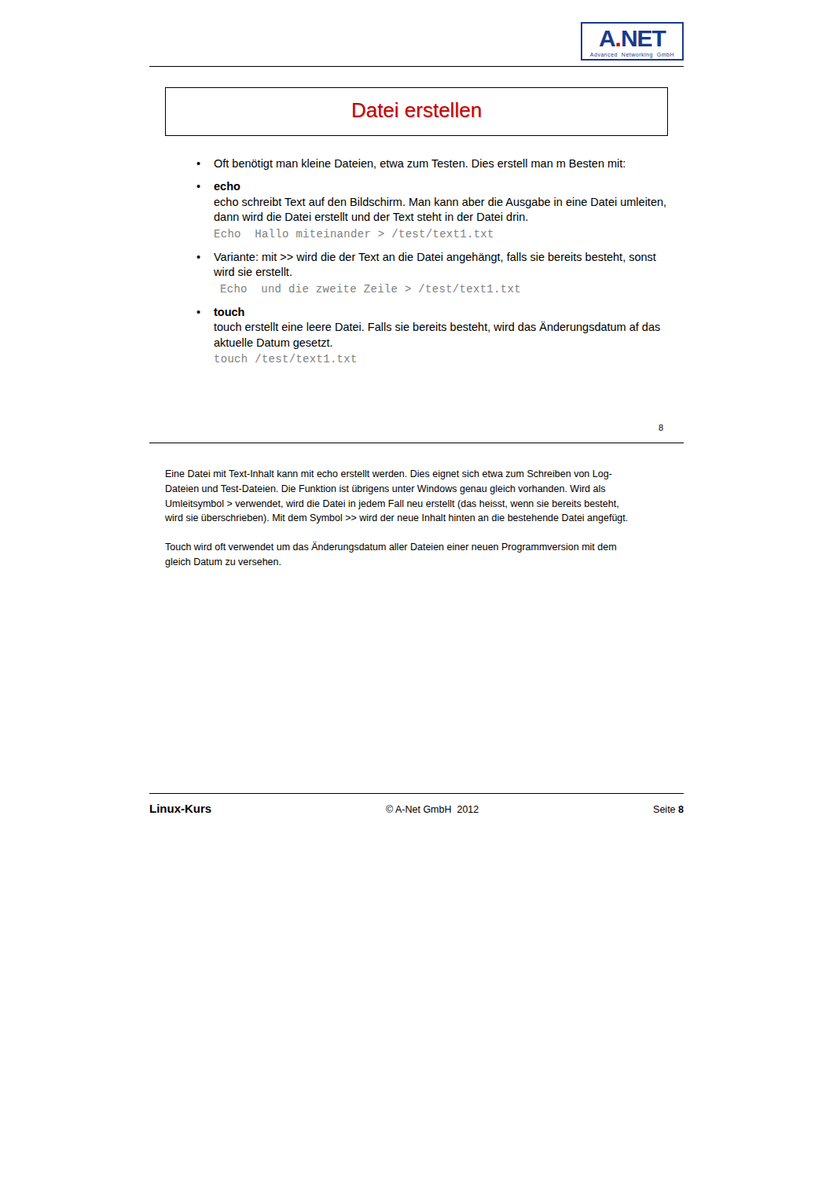A. NET
Advanced Networking GmbH
Datei erstellen
Oft benötigt man kleine Dateien, etwa zum Testen. Dies erstell man m Besten mit:
echo
echo schreibt Text auf den Bildschirm. Man kann aber die Ausgabe in eine Datei umleiten, dann wird die Datei erstellt und der Text steht in der Datei drin. Echo Hallo miteinander > /test/text1.txt
Variante: mit >> wird die der Text an die Datei angehängt, falls sie bereits besteht, sonst wird sie erstellt. Echo und die zweite Zeile > /test/text1.txt
touch
touch erstellt eine leere Datei. Falls sie bereits besteht, wird das Änderungsdatum af das aktuelle Datum gesetzt. touch /test/text1.txt
8
Eine Datei mit Text-Inhalt kann mit echo erstellt werden. Dies eignet sich etwa zum Schreiben von Log-Dateien und Test-Dateien. Die Funktion ist übrigens unter Windows genau gleich vorhanden. Wird als Umleitsymbol > verwendet, wird die Datei in jedem Fall neu erstellt (das heisst, wenn sie bereits besteht, wird sie überschrieben). Mit dem Symbol >> wird der neue Inhalt hinten an die bestehende Datei angefügt.
Touch wird oft verwendet um das Änderungsdatum aller Dateien einer neuen Programmversion mit dem gleich Datum zu versehen.
Linux-Kurs
© A-Net GmbH 2012
Seite 8